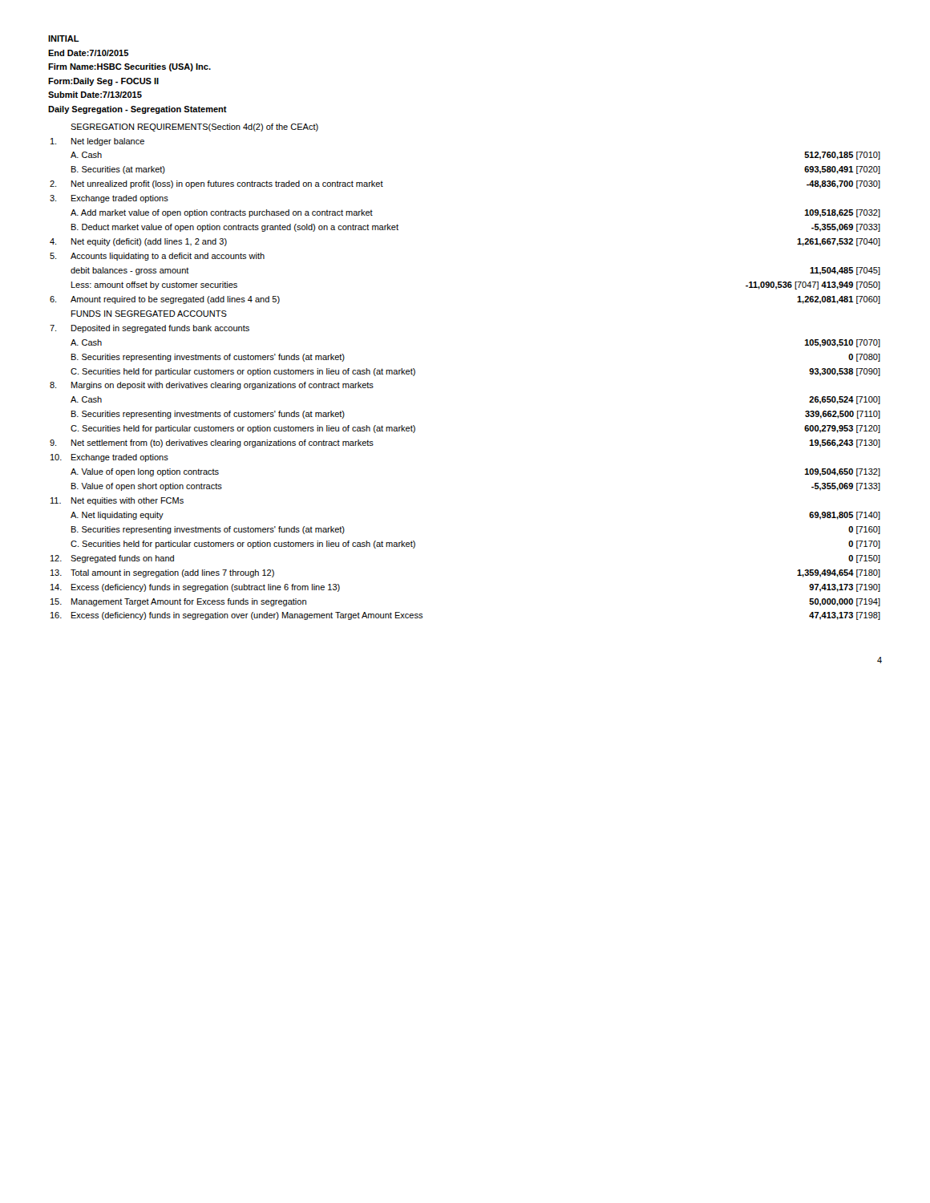INITIAL
End Date:7/10/2015
Firm Name:HSBC Securities (USA) Inc.
Form:Daily Seg - FOCUS II
Submit Date:7/13/2015
Daily Segregation - Segregation Statement
| | SEGREGATION REQUIREMENTS(Section 4d(2) of the CEAct) | |
| 1. | Net ledger balance | |
| | A. Cash | 512,760,185 [7010] |
| | B. Securities (at market) | 693,580,491 [7020] |
| 2. | Net unrealized profit (loss) in open futures contracts traded on a contract market | -48,836,700 [7030] |
| 3. | Exchange traded options | |
| | A. Add market value of open option contracts purchased on a contract market | 109,518,625 [7032] |
| | B. Deduct market value of open option contracts granted (sold) on a contract market | -5,355,069 [7033] |
| 4. | Net equity (deficit) (add lines 1, 2 and 3) | 1,261,667,532 [7040] |
| 5. | Accounts liquidating to a deficit and accounts with | |
| | debit balances - gross amount | 11,504,485 [7045] |
| | Less: amount offset by customer securities | -11,090,536 [7047] 413,949 [7050] |
| 6. | Amount required to be segregated (add lines 4 and 5) | 1,262,081,481 [7060] |
| | FUNDS IN SEGREGATED ACCOUNTS | |
| 7. | Deposited in segregated funds bank accounts | |
| | A. Cash | 105,903,510 [7070] |
| | B. Securities representing investments of customers' funds (at market) | 0 [7080] |
| | C. Securities held for particular customers or option customers in lieu of cash (at market) | 93,300,538 [7090] |
| 8. | Margins on deposit with derivatives clearing organizations of contract markets | |
| | A. Cash | 26,650,524 [7100] |
| | B. Securities representing investments of customers' funds (at market) | 339,662,500 [7110] |
| | C. Securities held for particular customers or option customers in lieu of cash (at market) | 600,279,953 [7120] |
| 9. | Net settlement from (to) derivatives clearing organizations of contract markets | 19,566,243 [7130] |
| 10. | Exchange traded options | |
| | A. Value of open long option contracts | 109,504,650 [7132] |
| | B. Value of open short option contracts | -5,355,069 [7133] |
| 11. | Net equities with other FCMs | |
| | A. Net liquidating equity | 69,981,805 [7140] |
| | B. Securities representing investments of customers' funds (at market) | 0 [7160] |
| | C. Securities held for particular customers or option customers in lieu of cash (at market) | 0 [7170] |
| 12. | Segregated funds on hand | 0 [7150] |
| 13. | Total amount in segregation (add lines 7 through 12) | 1,359,494,654 [7180] |
| 14. | Excess (deficiency) funds in segregation (subtract line 6 from line 13) | 97,413,173 [7190] |
| 15. | Management Target Amount for Excess funds in segregation | 50,000,000 [7194] |
| 16. | Excess (deficiency) funds in segregation over (under) Management Target Amount Excess | 47,413,173 [7198] |
4